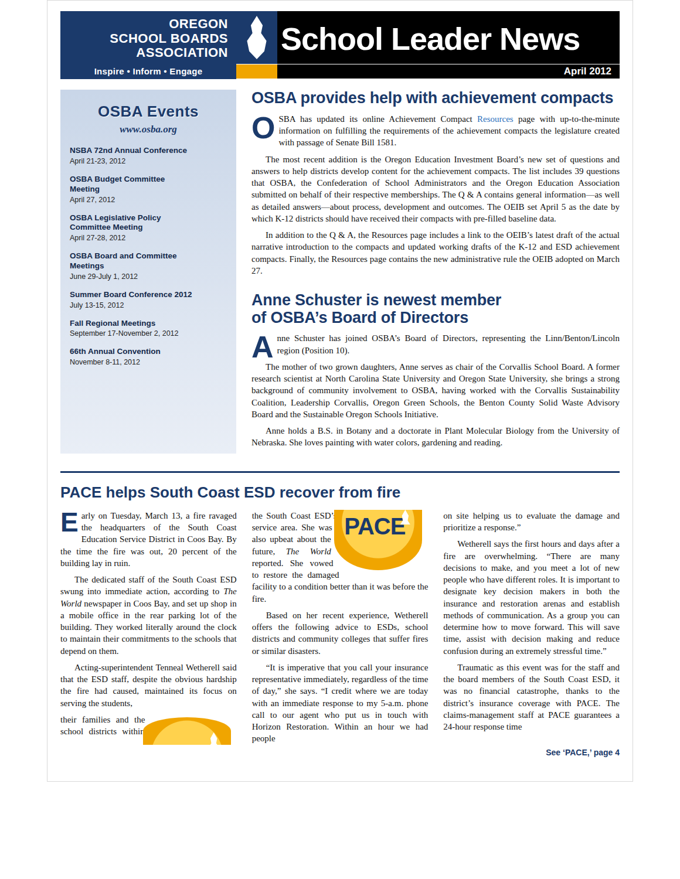OREGON SCHOOL BOARDS ASSOCIATION
School Leader News
Inspire • Inform • Engage
April 2012
OSBA Events
www.osba.org
NSBA 72nd Annual Conference
April 21-23, 2012
OSBA Budget Committee
Meeting
April 27, 2012
OSBA Legislative Policy
Committee Meeting
April 27-28, 2012
OSBA Board and Committee
Meetings
June 29-July 1, 2012
Summer Board Conference 2012
July 13-15, 2012
Fall Regional Meetings
September 17-November 2, 2012
66th Annual Convention
November 8-11, 2012
OSBA provides help with achievement compacts
OSBA has updated its online Achievement Compact Resources page with up-to-the-minute information on fulfilling the requirements of the achievement compacts the legislature created with passage of Senate Bill 1581.
The most recent addition is the Oregon Education Investment Board’s new set of questions and answers to help districts develop content for the achievement compacts. The list includes 39 questions that OSBA, the Confederation of School Administrators and the Oregon Education Association submitted on behalf of their respective memberships. The Q & A contains general information—as well as detailed answers—about process, development and outcomes. The OEIB set April 5 as the date by which K-12 districts should have received their compacts with pre-filled baseline data.
In addition to the Q & A, the Resources page includes a link to the OEIB’s latest draft of the actual narrative introduction to the compacts and updated working drafts of the K-12 and ESD achievement compacts. Finally, the Resources page contains the new administrative rule the OEIB adopted on March 27.
Anne Schuster is newest member
of OSBA’s Board of Directors
Anne Schuster has joined OSBA’s Board of Directors, representing the Linn/Benton/Lincoln region (Position 10).
The mother of two grown daughters, Anne serves as chair of the Corvallis School Board. A former research scientist at North Carolina State University and Oregon State University, she brings a strong background of community involvement to OSBA, having worked with the Corvallis Sustainability Coalition, Leadership Corvallis, Oregon Green Schools, the Benton County Solid Waste Advisory Board and the Sustainable Oregon Schools Initiative.
Anne holds a B.S. in Botany and a doctorate in Plant Molecular Biology from the University of Nebraska. She loves painting with water colors, gardening and reading.
PACE helps South Coast ESD recover from fire
Early on Tuesday, March 13, a fire ravaged the headquarters of the South Coast Education Service District in Coos Bay. By the time the fire was out, 20 percent of the building lay in ruin.
The dedicated staff of the South Coast ESD swung into immediate action, according to The World newspaper in Coos Bay, and set up shop in a mobile office in the rear parking lot of the building. They worked literally around the clock to maintain their commitments to the schools that depend on them.
Acting-superintendent Tenneal Wetherell said that the ESD staff, despite the obvious hardship the fire had caused, maintained its focus on serving the students,
PACE
their families and the school districts within the South Coast ESD’s service area. She was also upbeat about the future, The World reported. She vowed to restore the damaged facility to a condition better than it was before the fire.
Based on her recent experience, Wetherell offers the following advice to ESDs, school districts and community colleges that suffer fires or similar disasters.
“It is imperative that you call your insurance representative immediately, regardless of the time of day,” she says. “I credit where we are today with an immediate response to my 5-a.m. phone call to our agent who put us in touch with Horizon Restoration. Within an hour we had people
on site helping us to evaluate the damage and prioritize a response.”
Wetherell says the first hours and days after a fire are overwhelming. “There are many decisions to make, and you meet a lot of new people who have different roles. It is important to designate key decision makers in both the insurance and restoration arenas and establish methods of communication. As a group you can determine how to move forward. This will save time, assist with decision making and reduce confusion during an extremely stressful time.”
Traumatic as this event was for the staff and the board members of the South Coast ESD, it was no financial catastrophe, thanks to the district’s insurance coverage with PACE. The claims-management staff at PACE guarantees a 24-hour response time
See ‘PACE,’ page 4